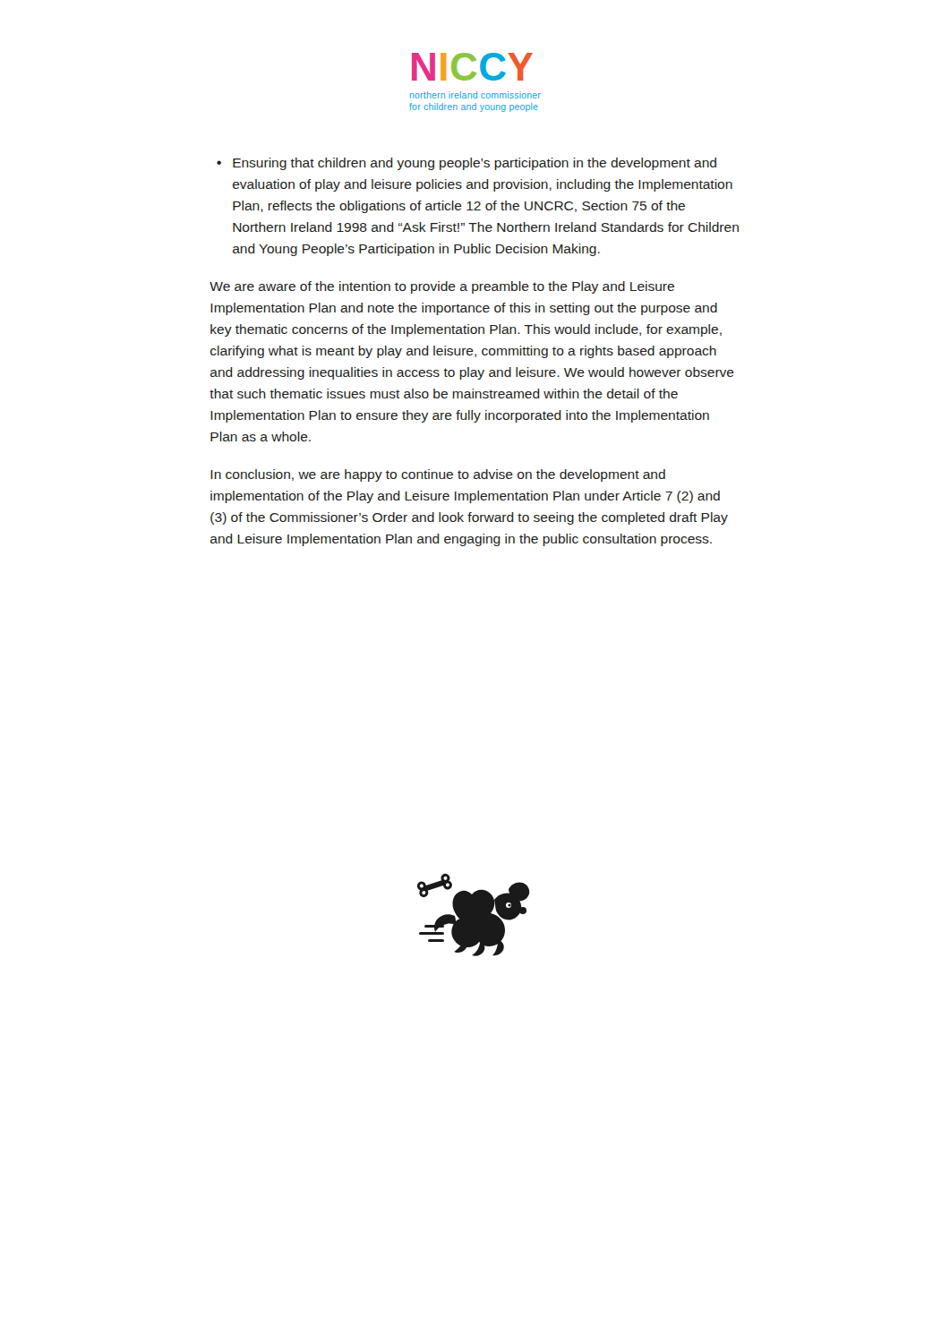NICCY
northern ireland commissioner
for children and young people
Ensuring that children and young people’s participation in the development and evaluation of play and leisure policies and provision, including the Implementation Plan, reflects the obligations of article 12 of the UNCRC, Section 75 of the Northern Ireland 1998 and “Ask First!” The Northern Ireland Standards for Children and Young People’s Participation in Public Decision Making.
We are aware of the intention to provide a preamble to the Play and Leisure Implementation Plan and note the importance of this in setting out the purpose and key thematic concerns of the Implementation Plan. This would include, for example, clarifying what is meant by play and leisure, committing to a rights based approach and addressing inequalities in access to play and leisure. We would however observe that such thematic issues must also be mainstreamed within the detail of the Implementation Plan to ensure they are fully incorporated into the Implementation Plan as a whole.
In conclusion, we are happy to continue to advise on the development and implementation of the Play and Leisure Implementation Plan under Article 7 (2) and (3) of the Commissioner’s Order and look forward to seeing the completed draft Play and Leisure Implementation Plan and engaging in the public consultation process.